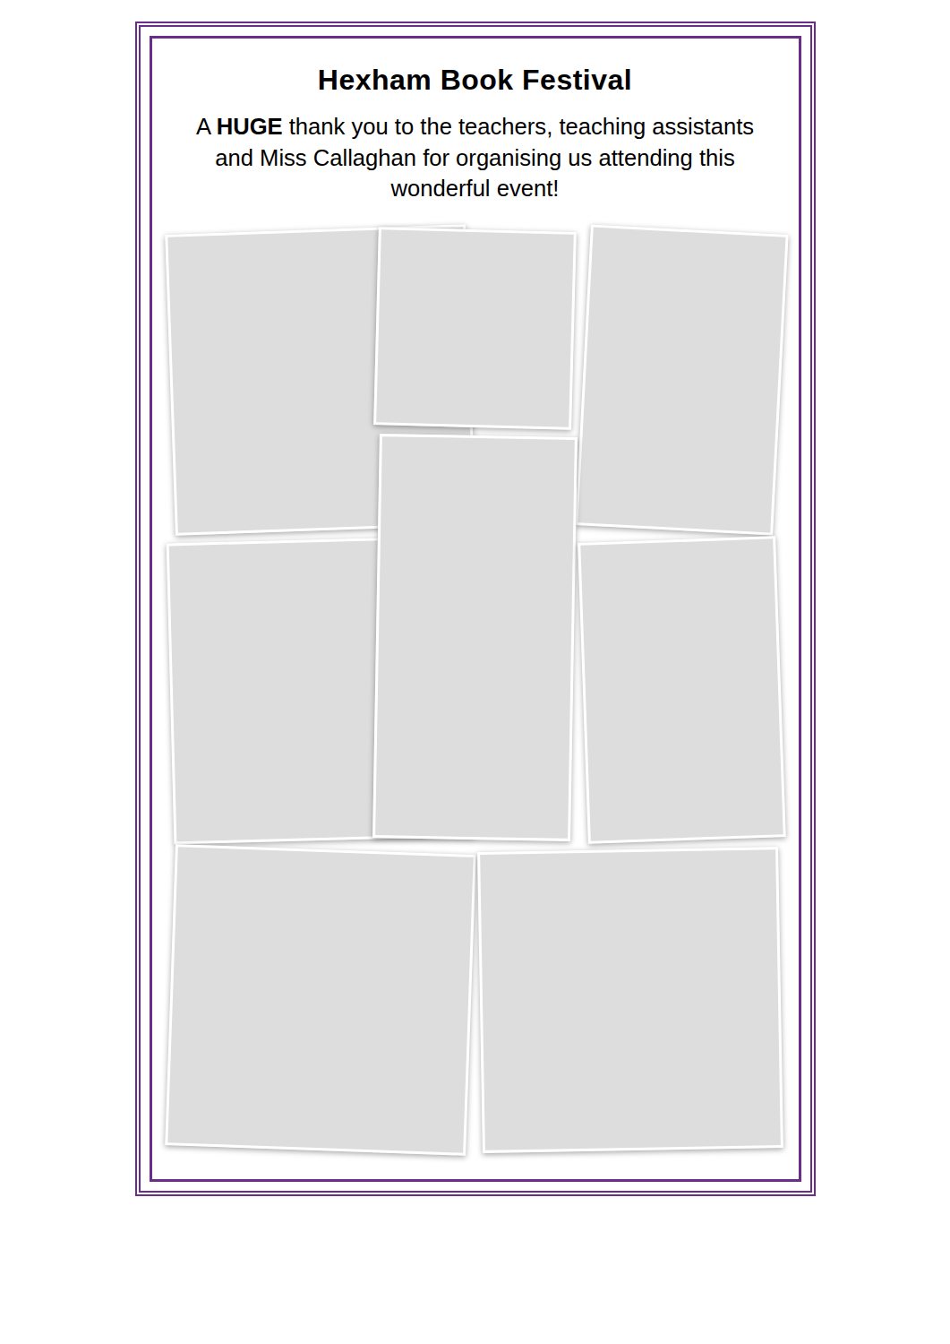Hexham Book Festival
A HUGE thank you to the teachers, teaching assistants and Miss Callaghan for organising us attending this wonderful event!
Children seated in the festival tent
Parachute game on the grass
Authors speaking on stage
Pupils sitting in a circle outdoors
Children watching the performance
A picture book being shared with the audience
Excited children pointing at the stage
Enjoying ice lollies on the grass